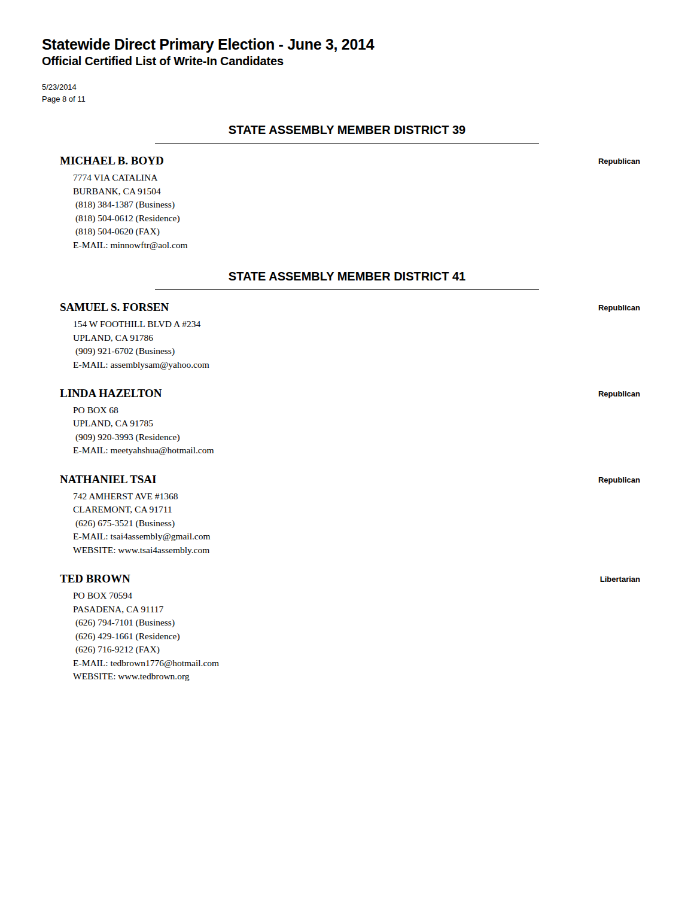Statewide Direct Primary Election - June 3, 2014
Official Certified List of Write-In Candidates
5/23/2014
Page 8 of 11
STATE ASSEMBLY MEMBER DISTRICT 39
MICHAEL B. BOYD Republican
7774 VIA CATALINA
BURBANK, CA 91504
(818) 384-1387 (Business)
(818) 504-0612 (Residence)
(818) 504-0620 (FAX)
E-MAIL: minnowftr@aol.com
STATE ASSEMBLY MEMBER DISTRICT 41
SAMUEL S. FORSEN Republican
154 W FOOTHILL BLVD A #234
UPLAND, CA 91786
(909) 921-6702 (Business)
E-MAIL: assemblysam@yahoo.com
LINDA HAZELTON Republican
PO BOX 68
UPLAND, CA 91785
(909) 920-3993 (Residence)
E-MAIL: meetyahshua@hotmail.com
NATHANIEL TSAI Republican
742 AMHERST AVE #1368
CLAREMONT, CA 91711
(626) 675-3521 (Business)
E-MAIL: tsai4assembly@gmail.com
WEBSITE: www.tsai4assembly.com
TED BROWN Libertarian
PO BOX 70594
PASADENA, CA 91117
(626) 794-7101 (Business)
(626) 429-1661 (Residence)
(626) 716-9212 (FAX)
E-MAIL: tedbrown1776@hotmail.com
WEBSITE: www.tedbrown.org